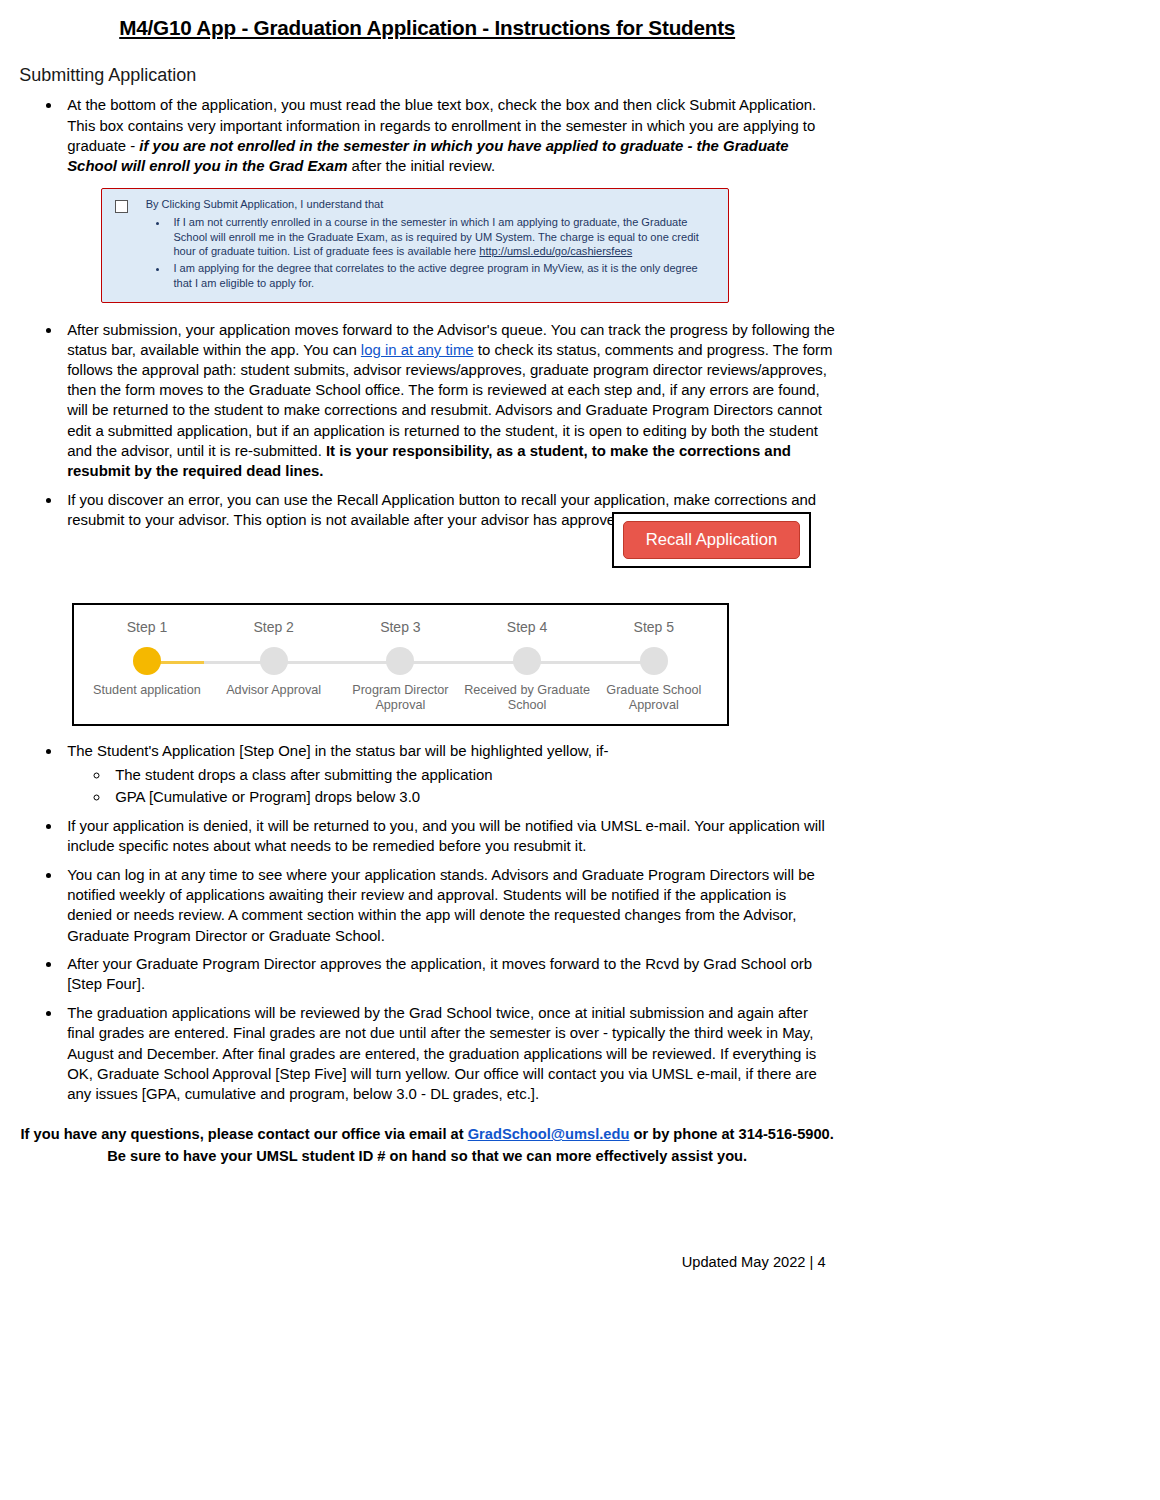M4/G10 App - Graduation Application - Instructions for Students
Submitting Application
At the bottom of the application, you must read the blue text box, check the box and then click Submit Application. This box contains very important information in regards to enrollment in the semester in which you are applying to graduate - if you are not enrolled in the semester in which you have applied to graduate - the Graduate School will enroll you in the Grad Exam after the initial review.
By Clicking Submit Application, I understand that
If I am not currently enrolled in a course in the semester in which I am applying to graduate, the Graduate School will enroll me in the Graduate Exam, as is required by UM System. The charge is equal to one credit hour of graduate tuition. List of graduate fees is available here http://umsl.edu/go/cashiersfees
I am applying for the degree that correlates to the active degree program in MyView, as it is the only degree that I am eligible to apply for.
After submission, your application moves forward to the Advisor's queue. You can track the progress by following the status bar, available within the app. You can log in at any time to check its status, comments and progress. The form follows the approval path: student submits, advisor reviews/approves, graduate program director reviews/approves, then the form moves to the Graduate School office. The form is reviewed at each step and, if any errors are found, will be returned to the student to make corrections and resubmit. Advisors and Graduate Program Directors cannot edit a submitted application, but if an application is returned to the student, it is open to editing by both the student and the advisor, until it is re-submitted. It is your responsibility, as a student, to make the corrections and resubmit by the required dead lines.
If you discover an error, you can use the Recall Application button to recall your application, make corrections and resubmit to your advisor. This option is not available after your advisor has approved.
Recall Application
Step 1
Step 2
Step 3
Step 4
Step 5
Student application
Advisor Approval
Program Director
Approval
Received by Graduate
School
Graduate School
Approval
The Student's Application [Step One] in the status bar will be highlighted yellow, if-
The student drops a class after submitting the application
GPA [Cumulative or Program] drops below 3.0
If your application is denied, it will be returned to you, and you will be notified via UMSL e-mail. Your application will include specific notes about what needs to be remedied before you resubmit it.
You can log in at any time to see where your application stands. Advisors and Graduate Program Directors will be notified weekly of applications awaiting their review and approval. Students will be notified if the application is denied or needs review. A comment section within the app will denote the requested changes from the Advisor, Graduate Program Director or Graduate School.
After your Graduate Program Director approves the application, it moves forward to the Rcvd by Grad School orb [Step Four].
The graduation applications will be reviewed by the Grad School twice, once at initial submission and again after final grades are entered. Final grades are not due until after the semester is over - typically the third week in May, August and December. After final grades are entered, the graduation applications will be reviewed. If everything is OK, Graduate School Approval [Step Five] will turn yellow. Our office will contact you via UMSL e-mail, if there are any issues [GPA, cumulative and program, below 3.0 - DL grades, etc.].
If you have any questions, please contact our office via email at GradSchool@umsl.edu or by phone at 314-516-5900. Be sure to have your UMSL student ID # on hand so that we can more effectively assist you.
Updated May 2022 | 4